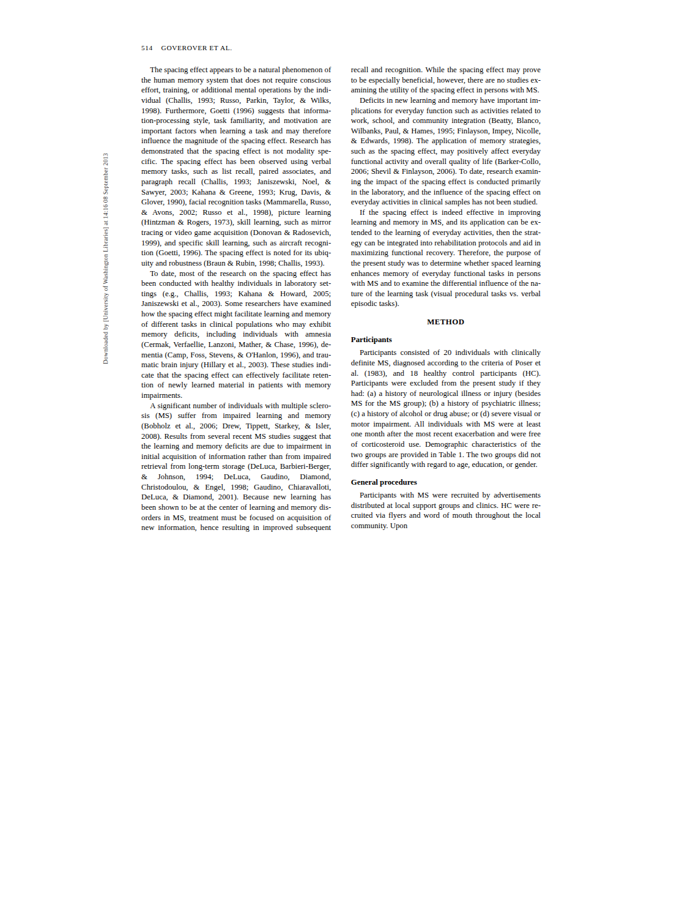Downloaded by [University of Washington Libraries] at 14:16 08 September 2013
514 GOVEROVER ET AL.
The spacing effect appears to be a natural phenomenon of the human memory system that does not require conscious effort, training, or additional mental operations by the individual (Challis, 1993; Russo, Parkin, Taylor, & Wilks, 1998). Furthermore, Goetti (1996) suggests that information-processing style, task familiarity, and motivation are important factors when learning a task and may therefore influence the magnitude of the spacing effect. Research has demonstrated that the spacing effect is not modality specific. The spacing effect has been observed using verbal memory tasks, such as list recall, paired associates, and paragraph recall (Challis, 1993; Janiszewski, Noel, & Sawyer, 2003; Kahana & Greene, 1993; Krug, Davis, & Glover, 1990), facial recognition tasks (Mammarella, Russo, & Avons, 2002; Russo et al., 1998), picture learning (Hintzman & Rogers, 1973), skill learning, such as mirror tracing or video game acquisition (Donovan & Radosevich, 1999), and specific skill learning, such as aircraft recognition (Goetti, 1996). The spacing effect is noted for its ubiquity and robustness (Braun & Rubin, 1998; Challis, 1993).
To date, most of the research on the spacing effect has been conducted with healthy individuals in laboratory settings (e.g., Challis, 1993; Kahana & Howard, 2005; Janiszewski et al., 2003). Some researchers have examined how the spacing effect might facilitate learning and memory of different tasks in clinical populations who may exhibit memory deficits, including individuals with amnesia (Cermak, Verfaellie, Lanzoni, Mather, & Chase, 1996), dementia (Camp, Foss, Stevens, & O'Hanlon, 1996), and traumatic brain injury (Hillary et al., 2003). These studies indicate that the spacing effect can effectively facilitate retention of newly learned material in patients with memory impairments.
A significant number of individuals with multiple sclerosis (MS) suffer from impaired learning and memory (Bobholz et al., 2006; Drew, Tippett, Starkey, & Isler, 2008). Results from several recent MS studies suggest that the learning and memory deficits are due to impairment in initial acquisition of information rather than from impaired retrieval from long-term storage (DeLuca, Barbieri-Berger, & Johnson, 1994; DeLuca, Gaudino, Diamond, Christodoulou, & Engel, 1998; Gaudino, Chiaravalloti, DeLuca, & Diamond, 2001). Because new learning has been shown to be at the center of learning and memory disorders in MS, treatment must be focused on acquisition of new information, hence resulting in improved subsequent recall and recognition. While the spacing effect may prove to be especially beneficial, however, there are no studies examining the utility of the spacing effect in persons with MS.
Deficits in new learning and memory have important implications for everyday function such as activities related to work, school, and community integration (Beatty, Blanco, Wilbanks, Paul, & Hames, 1995; Finlayson, Impey, Nicolle, & Edwards, 1998). The application of memory strategies, such as the spacing effect, may positively affect everyday functional activity and overall quality of life (Barker-Collo, 2006; Shevil & Finlayson, 2006). To date, research examining the impact of the spacing effect is conducted primarily in the laboratory, and the influence of the spacing effect on everyday activities in clinical samples has not been studied.
If the spacing effect is indeed effective in improving learning and memory in MS, and its application can be extended to the learning of everyday activities, then the strategy can be integrated into rehabilitation protocols and aid in maximizing functional recovery. Therefore, the purpose of the present study was to determine whether spaced learning enhances memory of everyday functional tasks in persons with MS and to examine the differential influence of the nature of the learning task (visual procedural tasks vs. verbal episodic tasks).
Method
Participants
Participants consisted of 20 individuals with clinically definite MS, diagnosed according to the criteria of Poser et al. (1983), and 18 healthy control participants (HC). Participants were excluded from the present study if they had: (a) a history of neurological illness or injury (besides MS for the MS group); (b) a history of psychiatric illness; (c) a history of alcohol or drug abuse; or (d) severe visual or motor impairment. All individuals with MS were at least one month after the most recent exacerbation and were free of corticosteroid use. Demographic characteristics of the two groups are provided in Table 1. The two groups did not differ significantly with regard to age, education, or gender.
General procedures
Participants with MS were recruited by advertisements distributed at local support groups and clinics. HC were recruited via flyers and word of mouth throughout the local community. Upon